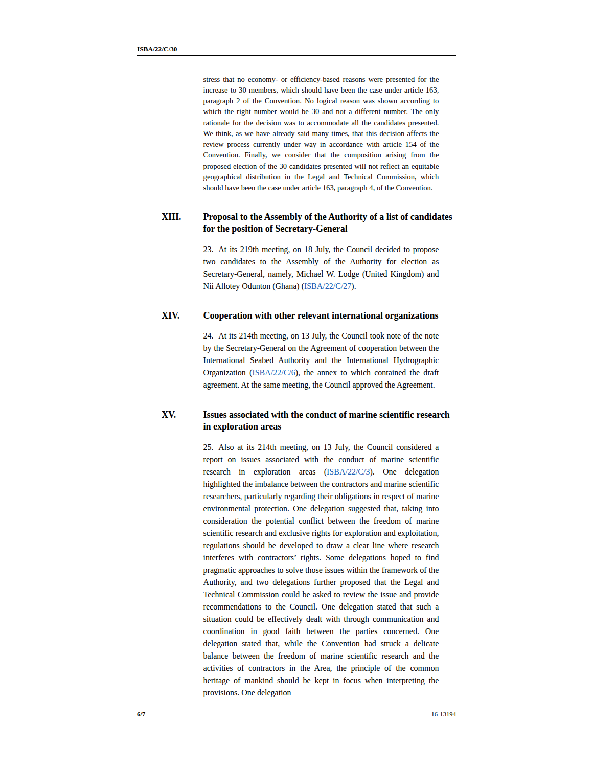ISBA/22/C/30
stress that no economy- or efficiency-based reasons were presented for the increase to 30 members, which should have been the case under article 163, paragraph 2 of the Convention. No logical reason was shown according to which the right number would be 30 and not a different number. The only rationale for the decision was to accommodate all the candidates presented. We think, as we have already said many times, that this decision affects the review process currently under way in accordance with article 154 of the Convention. Finally, we consider that the composition arising from the proposed election of the 30 candidates presented will not reflect an equitable geographical distribution in the Legal and Technical Commission, which should have been the case under article 163, paragraph 4, of the Convention.
XIII. Proposal to the Assembly of the Authority of a list of candidates for the position of Secretary-General
23. At its 219th meeting, on 18 July, the Council decided to propose two candidates to the Assembly of the Authority for election as Secretary-General, namely, Michael W. Lodge (United Kingdom) and Nii Allotey Odunton (Ghana) (ISBA/22/C/27).
XIV. Cooperation with other relevant international organizations
24. At its 214th meeting, on 13 July, the Council took note of the note by the Secretary-General on the Agreement of cooperation between the International Seabed Authority and the International Hydrographic Organization (ISBA/22/C/6), the annex to which contained the draft agreement. At the same meeting, the Council approved the Agreement.
XV. Issues associated with the conduct of marine scientific research in exploration areas
25. Also at its 214th meeting, on 13 July, the Council considered a report on issues associated with the conduct of marine scientific research in exploration areas (ISBA/22/C/3). One delegation highlighted the imbalance between the contractors and marine scientific researchers, particularly regarding their obligations in respect of marine environmental protection. One delegation suggested that, taking into consideration the potential conflict between the freedom of marine scientific research and exclusive rights for exploration and exploitation, regulations should be developed to draw a clear line where research interferes with contractors’ rights. Some delegations hoped to find pragmatic approaches to solve those issues within the framework of the Authority, and two delegations further proposed that the Legal and Technical Commission could be asked to review the issue and provide recommendations to the Council. One delegation stated that such a situation could be effectively dealt with through communication and coordination in good faith between the parties concerned. One delegation stated that, while the Convention had struck a delicate balance between the freedom of marine scientific research and the activities of contractors in the Area, the principle of the common heritage of mankind should be kept in focus when interpreting the provisions. One delegation
6/7 16-13194